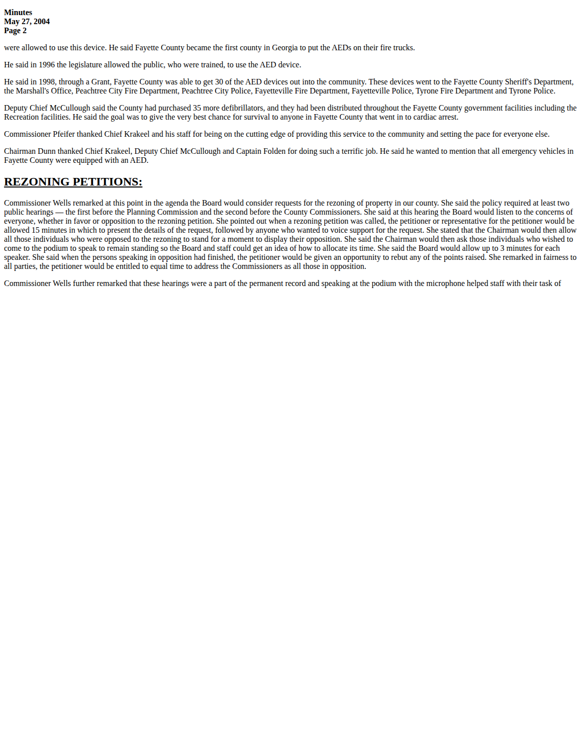Minutes
May 27, 2004
Page 2
were allowed to use this device. He said Fayette County became the first county in Georgia to put the AEDs on their fire trucks.
He said in 1996 the legislature allowed the public, who were trained, to use the AED device.
He said in 1998, through a Grant, Fayette County was able to get 30 of the AED devices out into the community. These devices went to the Fayette County Sheriff's Department, the Marshall's Office, Peachtree City Fire Department, Peachtree City Police, Fayetteville Fire Department, Fayetteville Police, Tyrone Fire Department and Tyrone Police.
Deputy Chief McCullough said the County had purchased 35 more defibrillators, and they had been distributed throughout the Fayette County government facilities including the Recreation facilities. He said the goal was to give the very best chance for survival to anyone in Fayette County that went in to cardiac arrest.
Commissioner Pfeifer thanked Chief Krakeel and his staff for being on the cutting edge of providing this service to the community and setting the pace for everyone else.
Chairman Dunn thanked Chief Krakeel, Deputy Chief McCullough and Captain Folden for doing such a terrific job. He said he wanted to mention that all emergency vehicles in Fayette County were equipped with an AED.
REZONING PETITIONS:
Commissioner Wells remarked at this point in the agenda the Board would consider requests for the rezoning of property in our county. She said the policy required at least two public hearings — the first before the Planning Commission and the second before the County Commissioners. She said at this hearing the Board would listen to the concerns of everyone, whether in favor or opposition to the rezoning petition. She pointed out when a rezoning petition was called, the petitioner or representative for the petitioner would be allowed 15 minutes in which to present the details of the request, followed by anyone who wanted to voice support for the request. She stated that the Chairman would then allow all those individuals who were opposed to the rezoning to stand for a moment to display their opposition. She said the Chairman would then ask those individuals who wished to come to the podium to speak to remain standing so the Board and staff could get an idea of how to allocate its time. She said the Board would allow up to 3 minutes for each speaker. She said when the persons speaking in opposition had finished, the petitioner would be given an opportunity to rebut any of the points raised. She remarked in fairness to all parties, the petitioner would be entitled to equal time to address the Commissioners as all those in opposition.
Commissioner Wells further remarked that these hearings were a part of the permanent record and speaking at the podium with the microphone helped staff with their task of